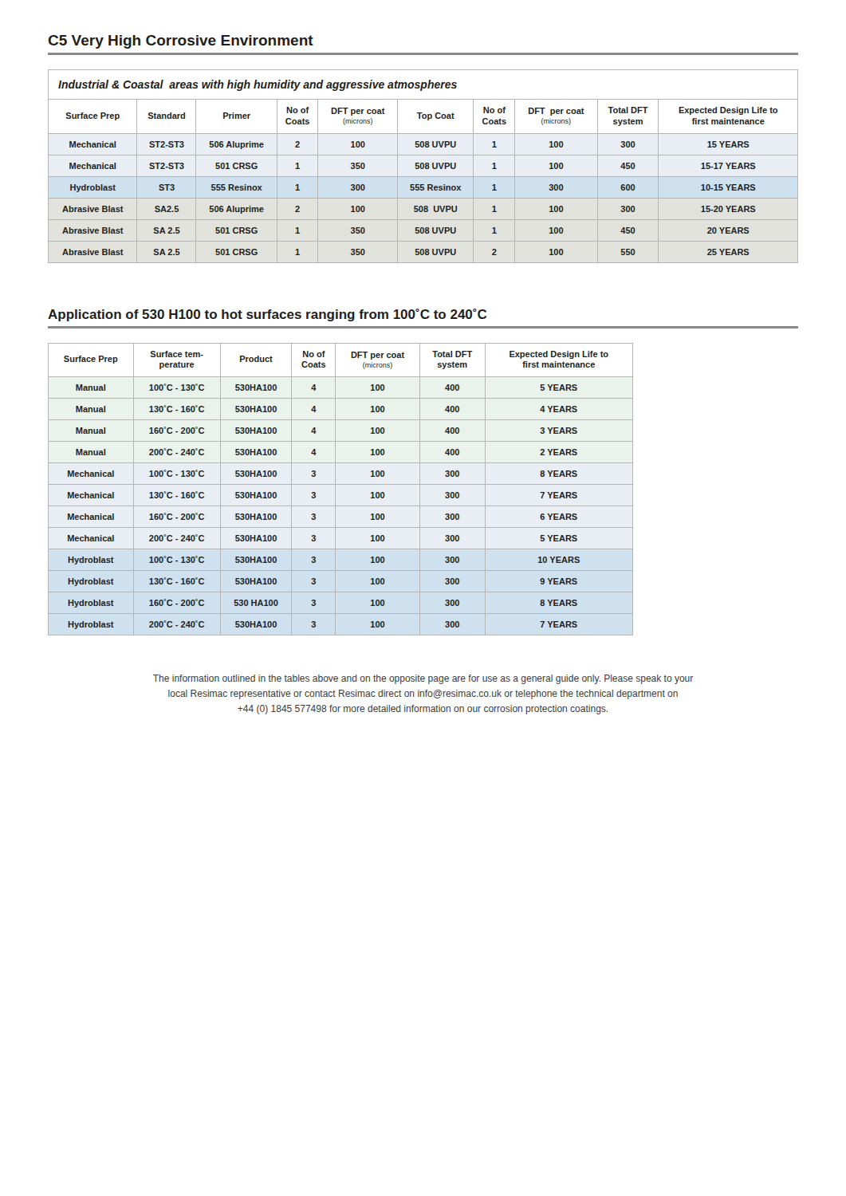C5 Very High Corrosive Environment
Industrial & Coastal areas with high humidity and aggressive atmospheres
| Surface Prep | Standard | Primer | No of Coats | DFT per coat (microns) | Top Coat | No of Coats | DFT per coat (microns) | Total DFT system | Expected Design Life to first maintenance |
| --- | --- | --- | --- | --- | --- | --- | --- | --- | --- |
| Mechanical | ST2-ST3 | 506 Aluprime | 2 | 100 | 508 UVPU | 1 | 100 | 300 | 15 YEARS |
| Mechanical | ST2-ST3 | 501 CRSG | 1 | 350 | 508 UVPU | 1 | 100 | 450 | 15-17 YEARS |
| Hydroblast | ST3 | 555 Resinox | 1 | 300 | 555 Resinox | 1 | 300 | 600 | 10-15 YEARS |
| Abrasive Blast | SA2.5 | 506 Aluprime | 2 | 100 | 508 UVPU | 1 | 100 | 300 | 15-20 YEARS |
| Abrasive Blast | SA 2.5 | 501 CRSG | 1 | 350 | 508 UVPU | 1 | 100 | 450 | 20 YEARS |
| Abrasive Blast | SA 2.5 | 501 CRSG | 1 | 350 | 508 UVPU | 2 | 100 | 550 | 25 YEARS |
Application of 530 H100 to hot surfaces ranging from 100˚C to 240˚C
| Surface Prep | Surface tem- perature | Product | No of Coats | DFT per coat (microns) | Total DFT system | Expected Design Life to first maintenance |
| --- | --- | --- | --- | --- | --- | --- |
| Manual | 100˚C - 130˚C | 530HA100 | 4 | 100 | 400 | 5 YEARS |
| Manual | 130˚C - 160˚C | 530HA100 | 4 | 100 | 400 | 4 YEARS |
| Manual | 160˚C - 200˚C | 530HA100 | 4 | 100 | 400 | 3 YEARS |
| Manual | 200˚C - 240˚C | 530HA100 | 4 | 100 | 400 | 2 YEARS |
| Mechanical | 100˚C - 130˚C | 530HA100 | 3 | 100 | 300 | 8 YEARS |
| Mechanical | 130˚C - 160˚C | 530HA100 | 3 | 100 | 300 | 7 YEARS |
| Mechanical | 160˚C - 200˚C | 530HA100 | 3 | 100 | 300 | 6 YEARS |
| Mechanical | 200˚C - 240˚C | 530HA100 | 3 | 100 | 300 | 5 YEARS |
| Hydroblast | 100˚C - 130˚C | 530HA100 | 3 | 100 | 300 | 10 YEARS |
| Hydroblast | 130˚C - 160˚C | 530HA100 | 3 | 100 | 300 | 9 YEARS |
| Hydroblast | 160˚C - 200˚C | 530 HA100 | 3 | 100 | 300 | 8 YEARS |
| Hydroblast | 200˚C - 240˚C | 530HA100 | 3 | 100 | 300 | 7 YEARS |
The information outlined in the tables above and on the opposite page are for use as a general guide only. Please speak to your
local Resimac representative or contact Resimac direct on info@resimac.co.uk or telephone the technical department on
+44 (0) 1845 577498 for more detailed information on our corrosion protection coatings.